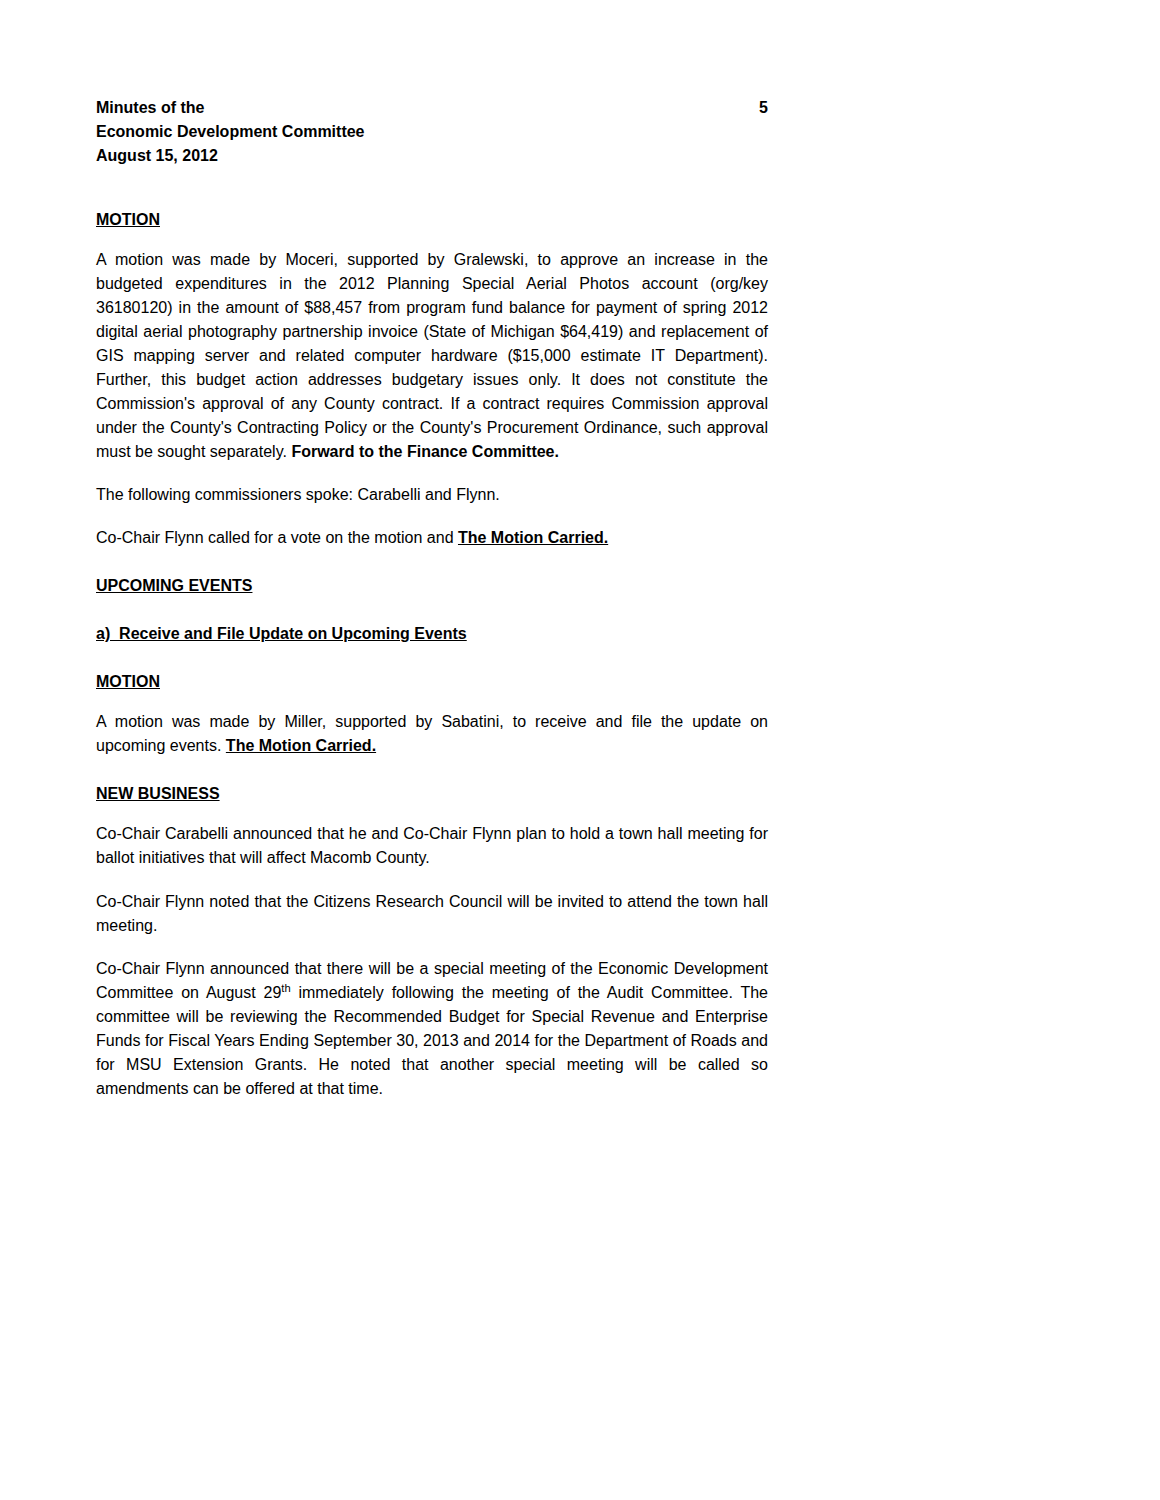5
Minutes of the
Economic Development Committee
August 15, 2012
MOTION
A motion was made by Moceri, supported by Gralewski, to approve an increase in the budgeted expenditures in the 2012 Planning Special Aerial Photos account (org/key 36180120) in the amount of $88,457 from program fund balance for payment of spring 2012 digital aerial photography partnership invoice (State of Michigan $64,419) and replacement of GIS mapping server and related computer hardware ($15,000 estimate IT Department). Further, this budget action addresses budgetary issues only. It does not constitute the Commission's approval of any County contract. If a contract requires Commission approval under the County's Contracting Policy or the County's Procurement Ordinance, such approval must be sought separately. Forward to the Finance Committee.
The following commissioners spoke: Carabelli and Flynn.
Co-Chair Flynn called for a vote on the motion and The Motion Carried.
UPCOMING EVENTS
a) Receive and File Update on Upcoming Events
MOTION
A motion was made by Miller, supported by Sabatini, to receive and file the update on upcoming events. The Motion Carried.
NEW BUSINESS
Co-Chair Carabelli announced that he and Co-Chair Flynn plan to hold a town hall meeting for ballot initiatives that will affect Macomb County.
Co-Chair Flynn noted that the Citizens Research Council will be invited to attend the town hall meeting.
Co-Chair Flynn announced that there will be a special meeting of the Economic Development Committee on August 29th immediately following the meeting of the Audit Committee. The committee will be reviewing the Recommended Budget for Special Revenue and Enterprise Funds for Fiscal Years Ending September 30, 2013 and 2014 for the Department of Roads and for MSU Extension Grants. He noted that another special meeting will be called so amendments can be offered at that time.